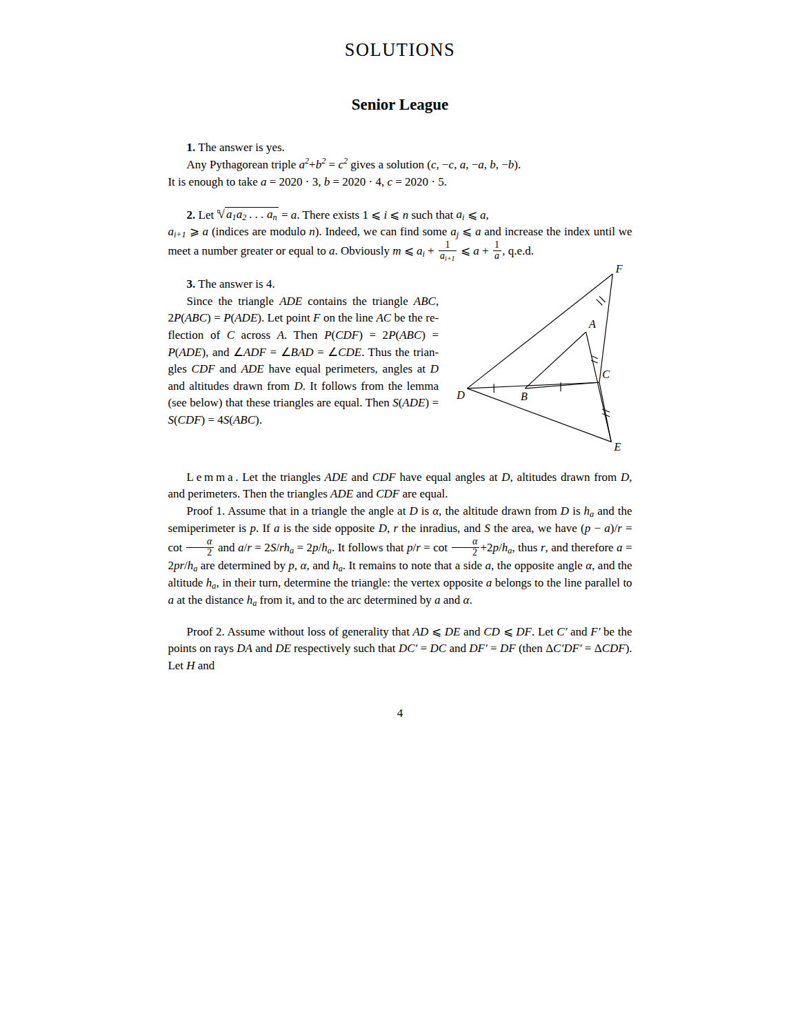SOLUTIONS
Senior League
1. The answer is yes.
Any Pythagorean triple a2+b2 = c2 gives a solution (c, −c, a, −a, b, −b).
It is enough to take a = 2020 · 3, b = 2020 · 4, c = 2020 · 5.
2. Let n√a1a2 . . . an = a. There exists 1 ⩽ i ⩽ n such that ai ⩽ a,
ai+1 ⩾ a (indices are modulo n). Indeed, we can find some aj ⩽ a and increase the index until we meet a number greater or equal to a. Obviously m ⩽ ai + 1 ai+1 ⩽ a + 1 a, q.e.d.
F A C D B E
3. The answer is 4.
Since the triangle ADE contains the triangle ABC, 2P(ABC) = P(ADE). Let point F on the line AC be the reflection of C across A. Then P(CDF) = 2P(ABC) = P(ADE), and ∠ADF = ∠BAD = ∠CDE. Thus the triangles CDF and ADE have equal perimeters, angles at D and altitudes drawn from D. It follows from the lemma (see below) that these triangles are equal. Then S(ADE) = S(CDF) = 4S(ABC).
Lemma. Let the triangles ADE and CDF have equal angles at D, altitudes drawn from D, and perimeters. Then the triangles ADE and CDF are equal.
Proof 1. Assume that in a triangle the angle at D is α, the altitude drawn from D is ha and the semiperimeter is p. If a is the side opposite D, r the inradius, and S the area, we have (p − a)/r = cot α 2 and a/r = 2S/rha = 2p/ha. It follows that p/r = cot α 2+2p/ha, thus r, and therefore a = 2pr/ha are determined by p, α, and ha. It remains to note that a side a, the opposite angle α, and the altitude ha, in their turn, determine the triangle: the vertex opposite a belongs to the line parallel to a at the distance ha from it, and to the arc determined by a and α.
Proof 2. Assume without loss of generality that AD ⩽ DE and CD ⩽ DF. Let C′ and F′ be the points on rays DA and DE respectively such that DC′ = DC and DF′ = DF (then ΔC′DF′ = ΔCDF). Let H and
4